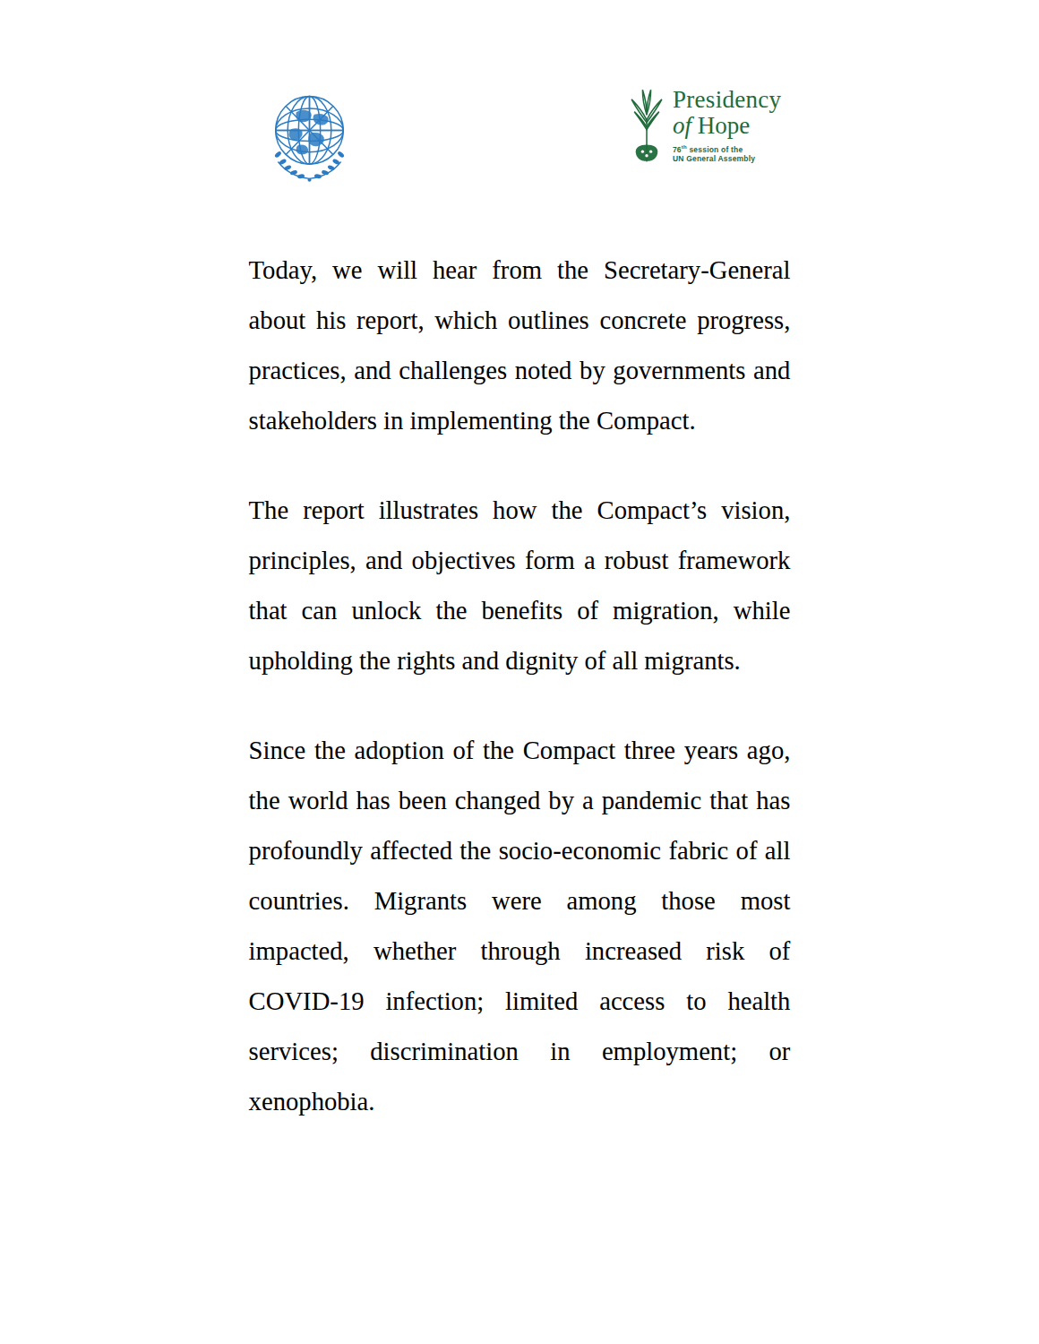Presidency
of Hope
76th session of the
UN General Assembly
Today, we will hear from the Secretary-General about his report, which outlines concrete progress, practices, and challenges noted by governments and stakeholders in implementing the Compact.
The report illustrates how the Compact’s vision, principles, and objectives form a robust framework that can unlock the benefits of migration, while upholding the rights and dignity of all migrants.
Since the adoption of the Compact three years ago, the world has been changed by a pandemic that has profoundly affected the socio-economic fabric of all countries. Migrants were among those most impacted, whether through increased risk of COVID-19 infection; limited access to health services; discrimination in employment; or xenophobia.